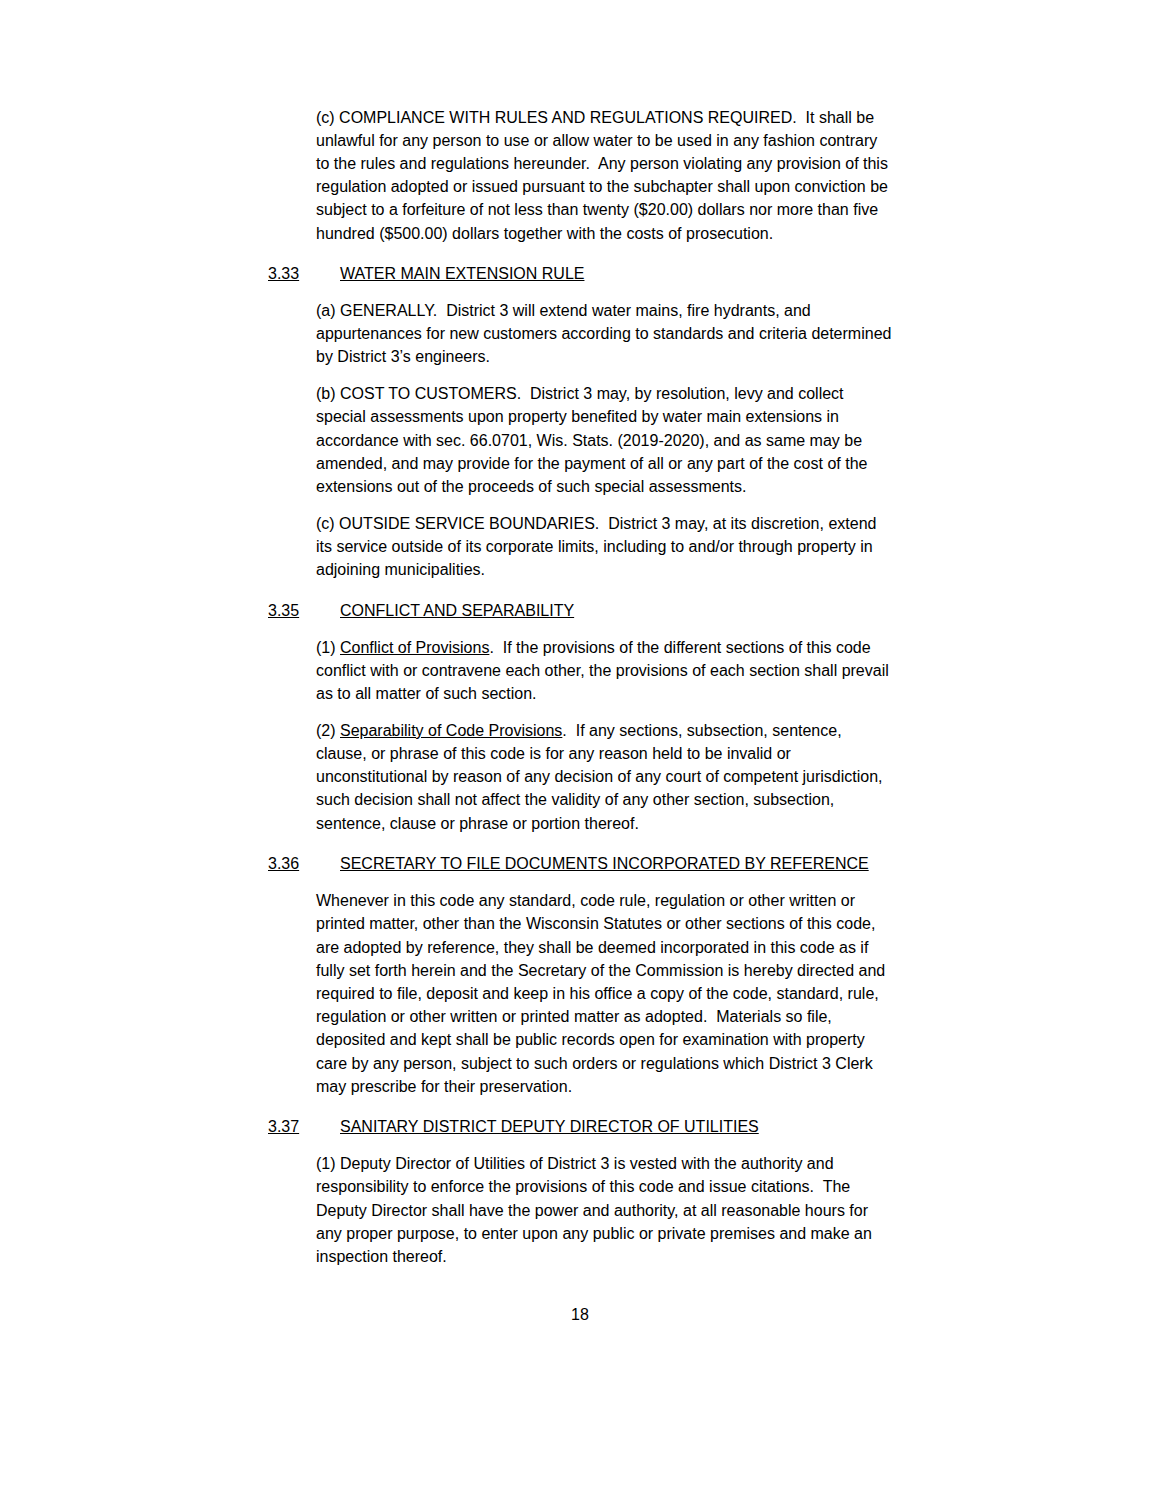(c) COMPLIANCE WITH RULES AND REGULATIONS REQUIRED. It shall be unlawful for any person to use or allow water to be used in any fashion contrary to the rules and regulations hereunder. Any person violating any provision of this regulation adopted or issued pursuant to the subchapter shall upon conviction be subject to a forfeiture of not less than twenty ($20.00) dollars nor more than five hundred ($500.00) dollars together with the costs of prosecution.
3.33 WATER MAIN EXTENSION RULE
(a) GENERALLY. District 3 will extend water mains, fire hydrants, and appurtenances for new customers according to standards and criteria determined by District 3’s engineers.
(b) COST TO CUSTOMERS. District 3 may, by resolution, levy and collect special assessments upon property benefited by water main extensions in accordance with sec. 66.0701, Wis. Stats. (2019-2020), and as same may be amended, and may provide for the payment of all or any part of the cost of the extensions out of the proceeds of such special assessments.
(c) OUTSIDE SERVICE BOUNDARIES. District 3 may, at its discretion, extend its service outside of its corporate limits, including to and/or through property in adjoining municipalities.
3.35 CONFLICT AND SEPARABILITY
(1) Conflict of Provisions. If the provisions of the different sections of this code conflict with or contravene each other, the provisions of each section shall prevail as to all matter of such section.
(2) Separability of Code Provisions. If any sections, subsection, sentence, clause, or phrase of this code is for any reason held to be invalid or unconstitutional by reason of any decision of any court of competent jurisdiction, such decision shall not affect the validity of any other section, subsection, sentence, clause or phrase or portion thereof.
3.36 SECRETARY TO FILE DOCUMENTS INCORPORATED BY REFERENCE
Whenever in this code any standard, code rule, regulation or other written or printed matter, other than the Wisconsin Statutes or other sections of this code, are adopted by reference, they shall be deemed incorporated in this code as if fully set forth herein and the Secretary of the Commission is hereby directed and required to file, deposit and keep in his office a copy of the code, standard, rule, regulation or other written or printed matter as adopted. Materials so file, deposited and kept shall be public records open for examination with property care by any person, subject to such orders or regulations which District 3 Clerk may prescribe for their preservation.
3.37 SANITARY DISTRICT DEPUTY DIRECTOR OF UTILITIES
(1) Deputy Director of Utilities of District 3 is vested with the authority and responsibility to enforce the provisions of this code and issue citations. The Deputy Director shall have the power and authority, at all reasonable hours for any proper purpose, to enter upon any public or private premises and make an inspection thereof.
18